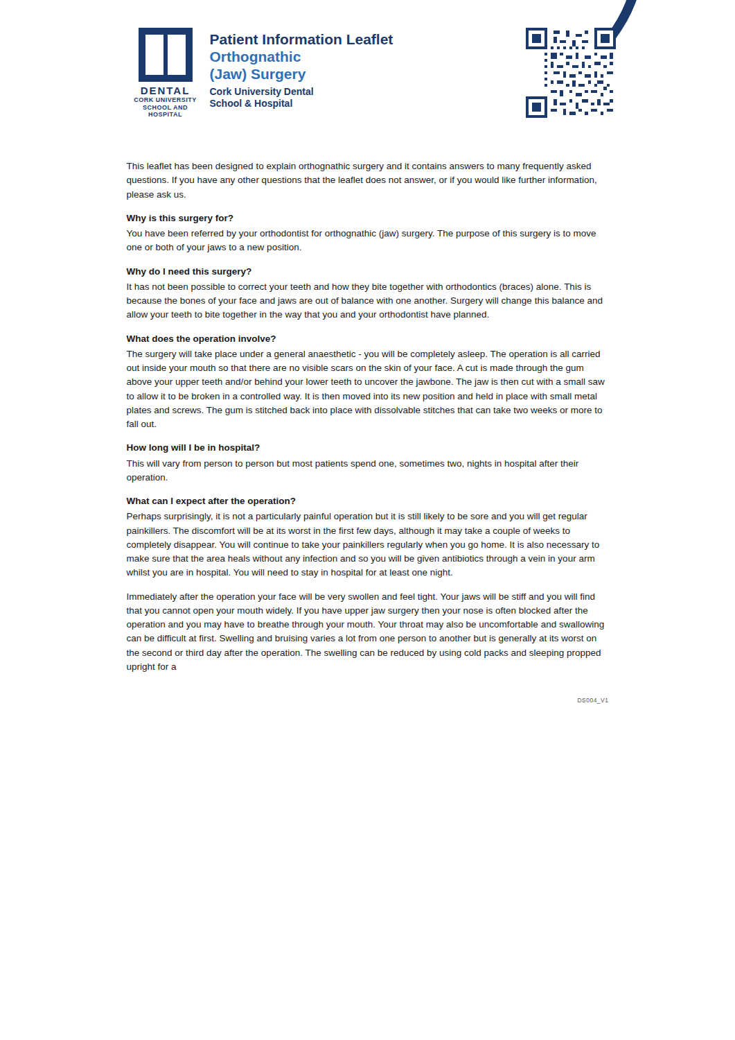DENTAL CORK UNIVERSITY
SCHOOL AND HOSPITAL
Patient Information Leaflet
Orthognathic
(Jaw) Surgery
Cork University Dental
School & Hospital
This leaflet has been designed to explain orthognathic surgery and it contains answers to many frequently asked questions. If you have any other questions that the leaflet does not answer, or if you would like further information, please ask us.
Why is this surgery for?
You have been referred by your orthodontist for orthognathic (jaw) surgery. The purpose of this surgery is to move one or both of your jaws to a new position.
Why do I need this surgery?
It has not been possible to correct your teeth and how they bite together with orthodontics (braces) alone. This is because the bones of your face and jaws are out of balance with one another. Surgery will change this balance and allow your teeth to bite together in the way that you and your orthodontist have planned.
What does the operation involve?
The surgery will take place under a general anaesthetic - you will be completely asleep. The operation is all carried out inside your mouth so that there are no visible scars on the skin of your face. A cut is made through the gum above your upper teeth and/or behind your lower teeth to uncover the jawbone. The jaw is then cut with a small saw to allow it to be broken in a controlled way. It is then moved into its new position and held in place with small metal plates and screws. The gum is stitched back into place with dissolvable stitches that can take two weeks or more to fall out.
How long will I be in hospital?
This will vary from person to person but most patients spend one, sometimes two, nights in hospital after their operation.
What can I expect after the operation?
Perhaps surprisingly, it is not a particularly painful operation but it is still likely to be sore and you will get regular painkillers. The discomfort will be at its worst in the first few days, although it may take a couple of weeks to completely disappear. You will continue to take your painkillers regularly when you go home. It is also necessary to make sure that the area heals without any infection and so you will be given antibiotics through a vein in your arm whilst you are in hospital. You will need to stay in hospital for at least one night.
Immediately after the operation your face will be very swollen and feel tight. Your jaws will be stiff and you will find that you cannot open your mouth widely. If you have upper jaw surgery then your nose is often blocked after the operation and you may have to breathe through your mouth. Your throat may also be uncomfortable and swallowing can be difficult at first. Swelling and bruising varies a lot from one person to another but is generally at its worst on the second or third day after the operation. The swelling can be reduced by using cold packs and sleeping propped upright for a
DS004_V1